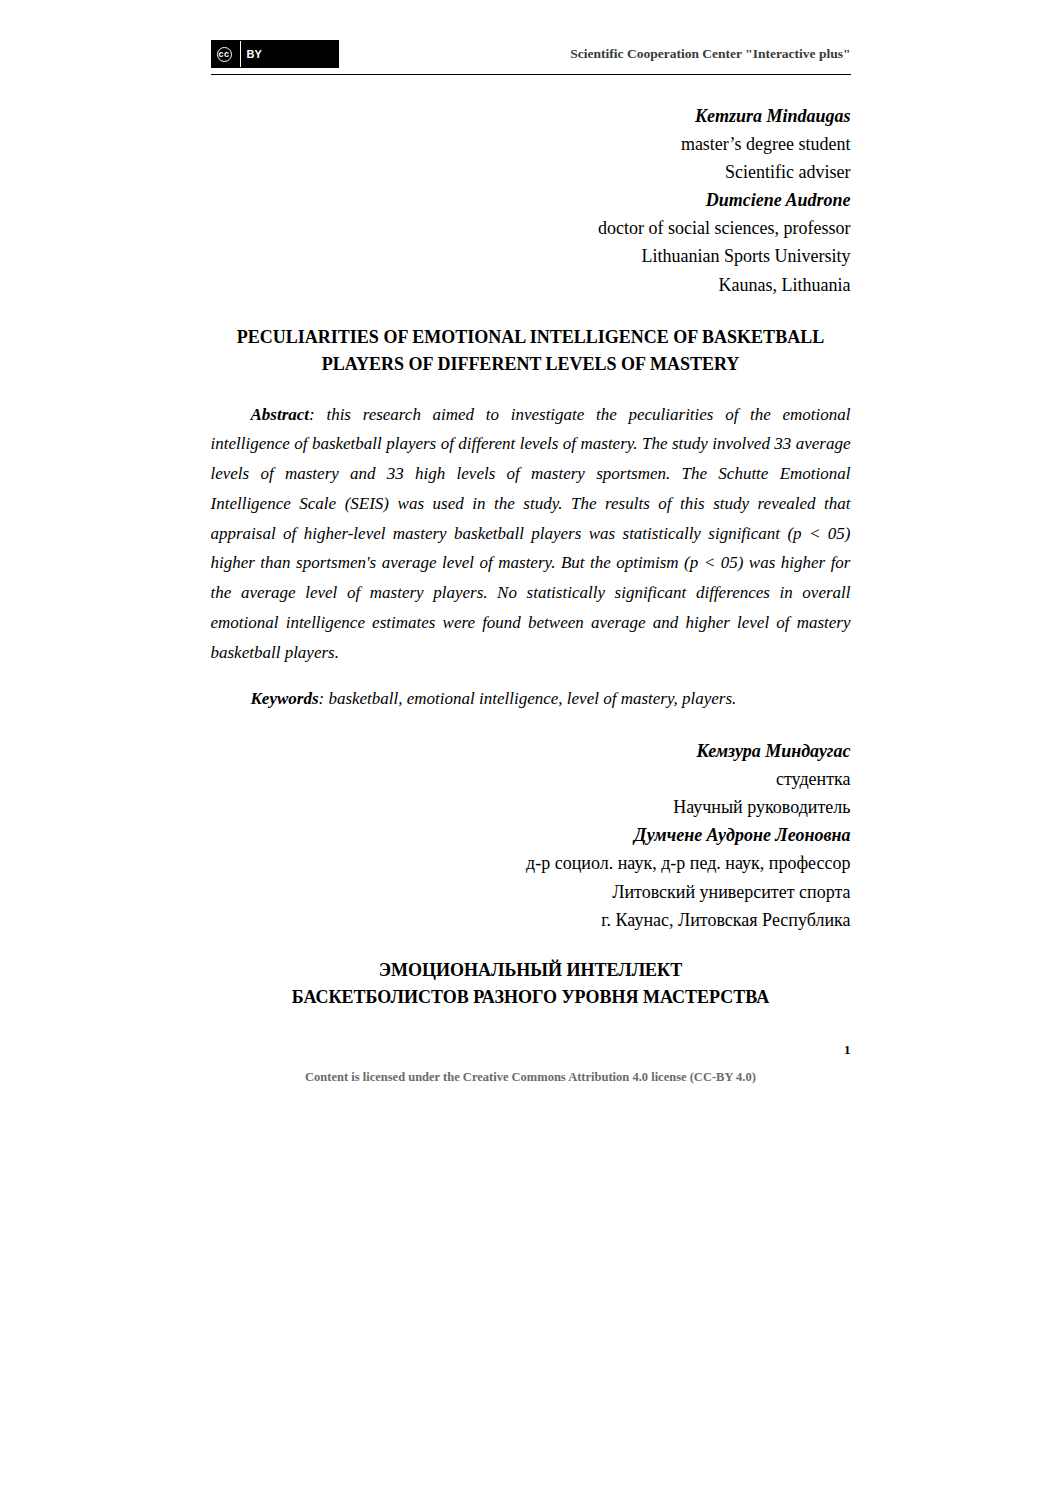cc BY
Scientific Cooperation Center "Interactive plus"
Kemzura Mindaugas
master’s degree student
Scientific adviser
Dumciene Audrone
doctor of social sciences, professor
Lithuanian Sports University
Kaunas, Lithuania
Peculiarities of emotional intelligence of basketball players of different levels of mastery
Abstract: this research aimed to investigate the peculiarities of the emotional intelligence of basketball players of different levels of mastery. The study involved 33 average levels of mastery and 33 high levels of mastery sportsmen. The Schutte Emotional Intelligence Scale (SEIS) was used in the study. The results of this study revealed that appraisal of higher-level mastery basketball players was statistically significant (p < 05) higher than sportsmen's average level of mastery. But the optimism (p < 05) was higher for the average level of mastery players. No statistically significant differences in overall emotional intelligence estimates were found between average and higher level of mastery basketball players.
Keywords: basketball, emotional intelligence, level of mastery, players.
Кемзура Миндаугас
студентка
Научный руководитель
Думчене Аудроне Леоновна
д-р социол. наук, д-р пед. наук, профессор
Литовский университет спорта
г. Каунас, Литовская Республика
Эмоциональный интеллект
баскетболистов разного уровня мастерства
1
Content is licensed under the Creative Commons Attribution 4.0 license (CC-BY 4.0)